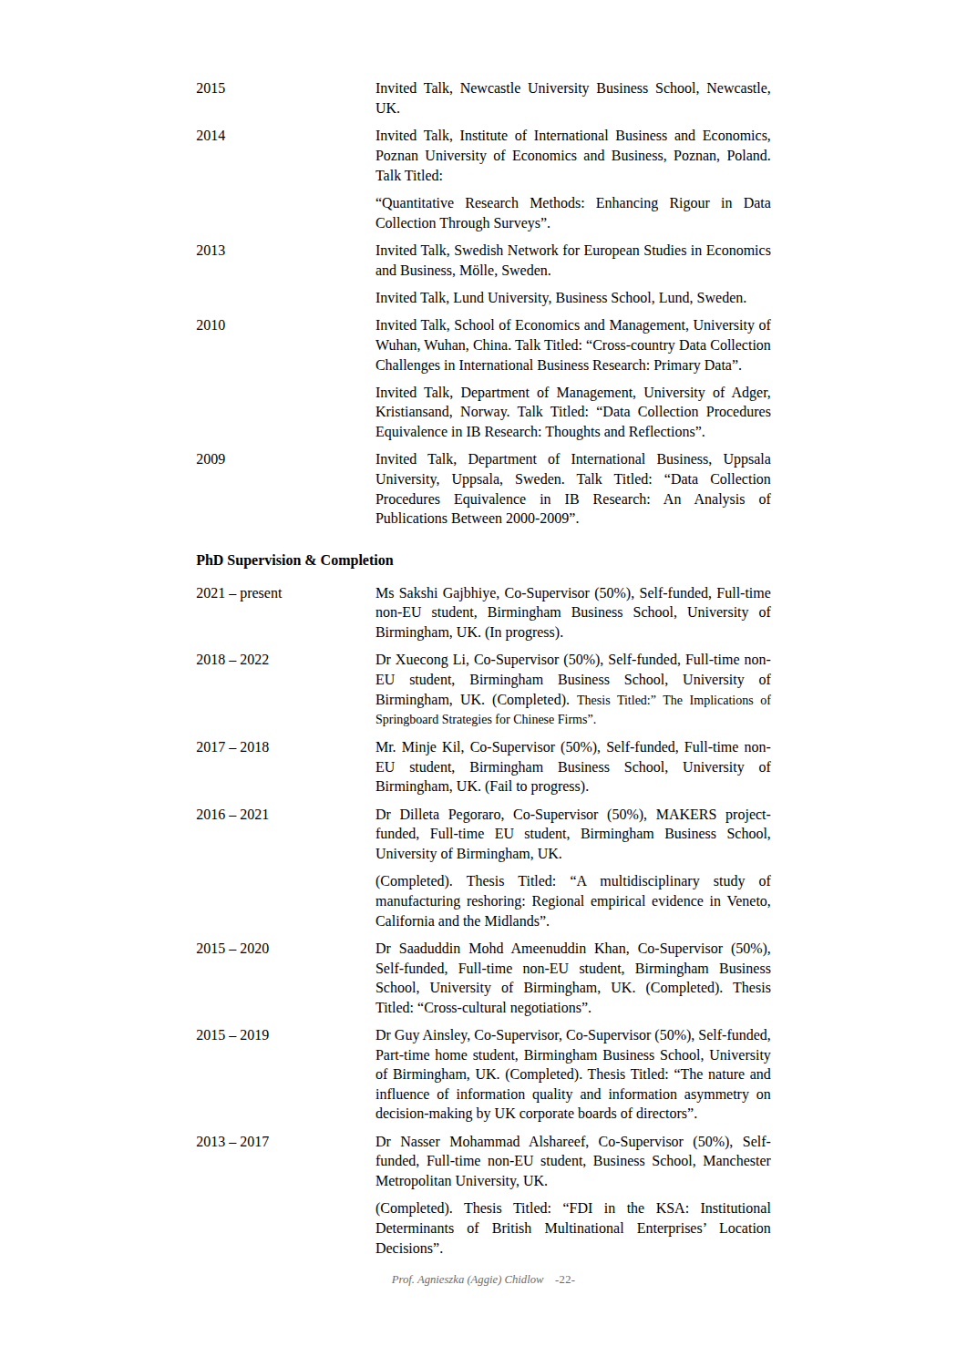2015
Invited Talk, Newcastle University Business School, Newcastle, UK.
2014
Invited Talk, Institute of International Business and Economics, Poznan University of Economics and Business, Poznan, Poland. Talk Titled:
“Quantitative Research Methods: Enhancing Rigour in Data Collection Through Surveys”.
2013
Invited Talk, Swedish Network for European Studies in Economics and Business, Mölle, Sweden.
Invited Talk, Lund University, Business School, Lund, Sweden.
2010
Invited Talk, School of Economics and Management, University of Wuhan, Wuhan, China. Talk Titled: “Cross-country Data Collection Challenges in International Business Research: Primary Data”.
Invited Talk, Department of Management, University of Adger, Kristiansand, Norway. Talk Titled: “Data Collection Procedures Equivalence in IB Research: Thoughts and Reflections”.
2009
Invited Talk, Department of International Business, Uppsala University, Uppsala, Sweden. Talk Titled: “Data Collection Procedures Equivalence in IB Research: An Analysis of Publications Between 2000-2009”.
PhD Supervision & Completion
2021 – present
Ms Sakshi Gajbhiye, Co-Supervisor (50%), Self-funded, Full-time non-EU student, Birmingham Business School, University of Birmingham, UK. (In progress).
2018 – 2022
Dr Xuecong Li, Co-Supervisor (50%), Self-funded, Full-time non-EU student, Birmingham Business School, University of Birmingham, UK. (Completed). Thesis Titled:” The Implications of Springboard Strategies for Chinese Firms”.
2017 – 2018
Mr. Minje Kil, Co-Supervisor (50%), Self-funded, Full-time non-EU student, Birmingham Business School, University of Birmingham, UK. (Fail to progress).
2016 – 2021
Dr Dilleta Pegoraro, Co-Supervisor (50%), MAKERS project-funded, Full-time EU student, Birmingham Business School, University of Birmingham, UK.
(Completed). Thesis Titled: “A multidisciplinary study of manufacturing reshoring: Regional empirical evidence in Veneto, California and the Midlands”.
2015 – 2020
Dr Saaduddin Mohd Ameenuddin Khan, Co-Supervisor (50%), Self-funded, Full-time non-EU student, Birmingham Business School, University of Birmingham, UK. (Completed). Thesis Titled: “Cross-cultural negotiations”.
2015 – 2019
Dr Guy Ainsley, Co-Supervisor, Co-Supervisor (50%), Self-funded, Part-time home student, Birmingham Business School, University of Birmingham, UK. (Completed). Thesis Titled: “The nature and influence of information quality and information asymmetry on decision-making by UK corporate boards of directors”.
2013 – 2017
Dr Nasser Mohammad Alshareef, Co-Supervisor (50%), Self-funded, Full-time non-EU student, Business School, Manchester Metropolitan University, UK.
(Completed). Thesis Titled: “FDI in the KSA: Institutional Determinants of British Multinational Enterprises’ Location Decisions”.
Prof. Agnieszka (Aggie) Chidlow -22-